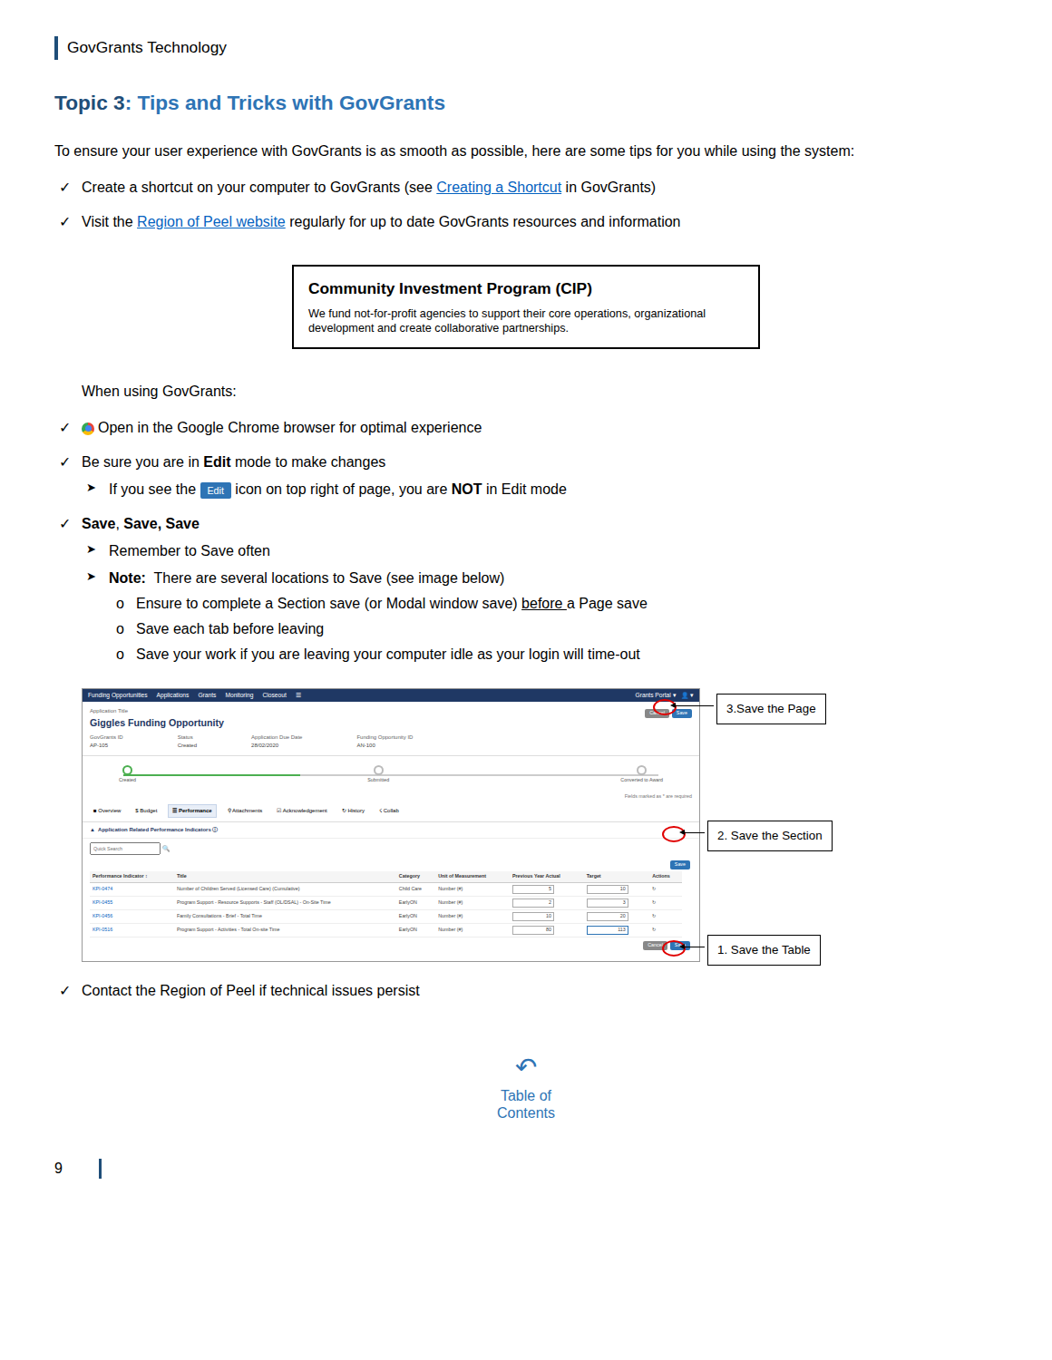GovGrants Technology
Topic 3: Tips and Tricks with GovGrants
To ensure your user experience with GovGrants is as smooth as possible, here are some tips for you while using the system:
Create a shortcut on your computer to GovGrants (see Creating a Shortcut in GovGrants)
Visit the Region of Peel website regularly for up to date GovGrants resources and information
Community Investment Program (CIP)
We fund not-for-profit agencies to support their core operations, organizational development and create collaborative partnerships.
When using GovGrants:
Open in the Google Chrome browser for optimal experience
Be sure you are in Edit mode to make changes
If you see the Edit icon on top right of page, you are NOT in Edit mode
Save, Save, Save
Remember to Save often
Note: There are several locations to Save (see image below)
Ensure to complete a Section save (or Modal window save) before a Page save
Save each tab before leaving
Save your work if you are leaving your computer idle as your login will time-out
Funding Opportunities Applications Grants Monitoring Closeout ☰
Grants Portal ▾ 👤 ▾
Application Title
Giggles Funding Opportunity
GovGrants ID
AP-105
Status
Created
Application Due Date
28/02/2020
Funding Opportunity ID
AN-100
Cancel Save
Created
Submitted
Converted to Award
Fields marked as * are required
■ Overview $ Budget ☰ Performance ⚲ Attachments ☑ Acknowledgement ↻ History ☇ Collab
▲ Application Related Performance Indicators ⓘ
🔍
Save
| Performance Indicator ↕ | Title | Category | Unit of Measurement | Previous Year Actual | Target | Actions |
| --- | --- | --- | --- | --- | --- | --- |
| KPI-0474 | Number of Children Served (Licensed Care) (Cumulative) | Child Care | Number (#) | 5 | 10 | ↻ |
| KPI-0455 | Program Support - Resource Supports - Staff (OL/DSAL) - On-Site Time | EarlyON | Number (#) | 2 | 3 | ↻ |
| KPI-0456 | Family Consultations - Brief - Total Time | EarlyON | Number (#) | 10 | 20 | ↻ |
| KPI-0516 | Program Support - Activities - Total On-site Time | EarlyON | Number (#) | 80 | 113 | ↻ |
Cancel Save
3.Save the Page
2. Save the Section
1. Save the Table
Contact the Region of Peel if technical issues persist
↶
Table of
Contents
9